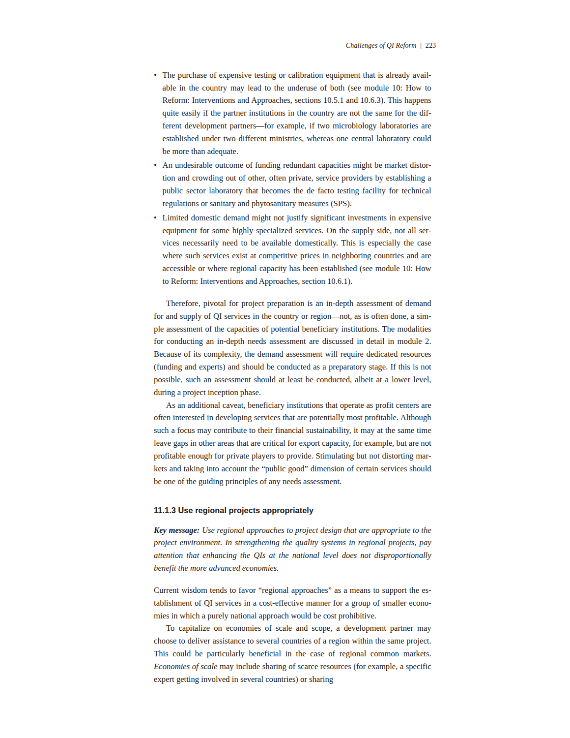Challenges of QI Reform|223
The purchase of expensive testing or calibration equipment that is already available in the country may lead to the underuse of both (see module 10: How to Reform: Interventions and Approaches, sections 10.5.1 and 10.6.3). This happens quite easily if the partner institutions in the country are not the same for the different development partners—for example, if two microbiology laboratories are established under two different ministries, whereas one central laboratory could be more than adequate.
An undesirable outcome of funding redundant capacities might be market distortion and crowding out of other, often private, service providers by establishing a public sector laboratory that becomes the de facto testing facility for technical regulations or sanitary and phytosanitary measures (SPS).
Limited domestic demand might not justify significant investments in expensive equipment for some highly specialized services. On the supply side, not all services necessarily need to be available domestically. This is especially the case where such services exist at competitive prices in neighboring countries and are accessible or where regional capacity has been established (see module 10: How to Reform: Interventions and Approaches, section 10.6.1).
Therefore, pivotal for project preparation is an in-depth assessment of demand for and supply of QI services in the country or region—not, as is often done, a simple assessment of the capacities of potential beneficiary institutions. The modalities for conducting an in-depth needs assessment are discussed in detail in module 2. Because of its complexity, the demand assessment will require dedicated resources (funding and experts) and should be conducted as a preparatory stage. If this is not possible, such an assessment should at least be conducted, albeit at a lower level, during a project inception phase.
As an additional caveat, beneficiary institutions that operate as profit centers are often interested in developing services that are potentially most profitable. Although such a focus may contribute to their financial sustainability, it may at the same time leave gaps in other areas that are critical for export capacity, for example, but are not profitable enough for private players to provide. Stimulating but not distorting markets and taking into account the “public good” dimension of certain services should be one of the guiding principles of any needs assessment.
11.1.3 Use regional projects appropriately
Key message: Use regional approaches to project design that are appropriate to the project environment. In strengthening the quality systems in regional projects, pay attention that enhancing the QIs at the national level does not disproportionally benefit the more advanced economies.
Current wisdom tends to favor “regional approaches” as a means to support the establishment of QI services in a cost-effective manner for a group of smaller economies in which a purely national approach would be cost prohibitive.
To capitalize on economies of scale and scope, a development partner may choose to deliver assistance to several countries of a region within the same project. This could be particularly beneficial in the case of regional common markets. Economies of scale may include sharing of scarce resources (for example, a specific expert getting involved in several countries) or sharing